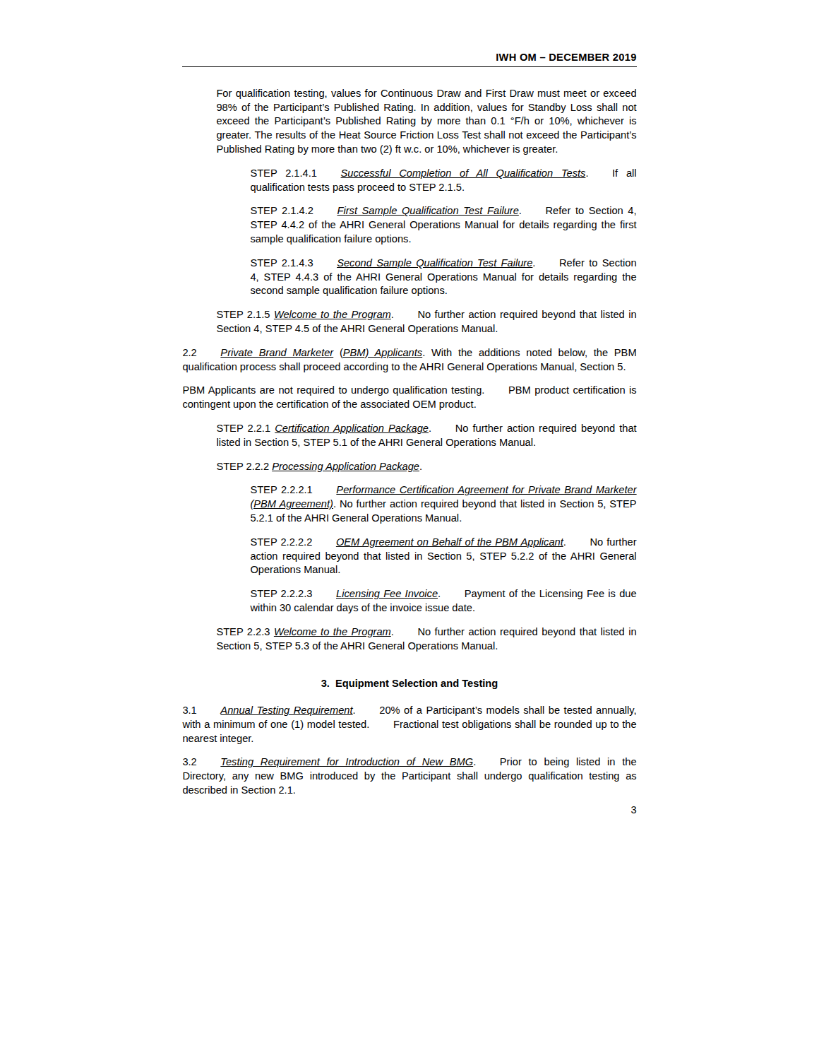IWH OM – DECEMBER 2019
For qualification testing, values for Continuous Draw and First Draw must meet or exceed 98% of the Participant’s Published Rating. In addition, values for Standby Loss shall not exceed the Participant’s Published Rating by more than 0.1 °F/h or 10%, whichever is greater. The results of the Heat Source Friction Loss Test shall not exceed the Participant’s Published Rating by more than two (2) ft w.c. or 10%, whichever is greater.
STEP 2.1.4.1 Successful Completion of All Qualification Tests. If all qualification tests pass proceed to STEP 2.1.5.
STEP 2.1.4.2 First Sample Qualification Test Failure. Refer to Section 4, STEP 4.4.2 of the AHRI General Operations Manual for details regarding the first sample qualification failure options.
STEP 2.1.4.3 Second Sample Qualification Test Failure. Refer to Section 4, STEP 4.4.3 of the AHRI General Operations Manual for details regarding the second sample qualification failure options.
STEP 2.1.5 Welcome to the Program. No further action required beyond that listed in Section 4, STEP 4.5 of the AHRI General Operations Manual.
2.2 Private Brand Marketer (PBM) Applicants. With the additions noted below, the PBM qualification process shall proceed according to the AHRI General Operations Manual, Section 5.
PBM Applicants are not required to undergo qualification testing. PBM product certification is contingent upon the certification of the associated OEM product.
STEP 2.2.1 Certification Application Package. No further action required beyond that listed in Section 5, STEP 5.1 of the AHRI General Operations Manual.
STEP 2.2.2 Processing Application Package.
STEP 2.2.2.1 Performance Certification Agreement for Private Brand Marketer (PBM Agreement). No further action required beyond that listed in Section 5, STEP 5.2.1 of the AHRI General Operations Manual.
STEP 2.2.2.2 OEM Agreement on Behalf of the PBM Applicant. No further action required beyond that listed in Section 5, STEP 5.2.2 of the AHRI General Operations Manual.
STEP 2.2.2.3 Licensing Fee Invoice. Payment of the Licensing Fee is due within 30 calendar days of the invoice issue date.
STEP 2.2.3 Welcome to the Program. No further action required beyond that listed in Section 5, STEP 5.3 of the AHRI General Operations Manual.
3. Equipment Selection and Testing
3.1 Annual Testing Requirement. 20% of a Participant’s models shall be tested annually, with a minimum of one (1) model tested. Fractional test obligations shall be rounded up to the nearest integer.
3.2 Testing Requirement for Introduction of New BMG. Prior to being listed in the Directory, any new BMG introduced by the Participant shall undergo qualification testing as described in Section 2.1.
3